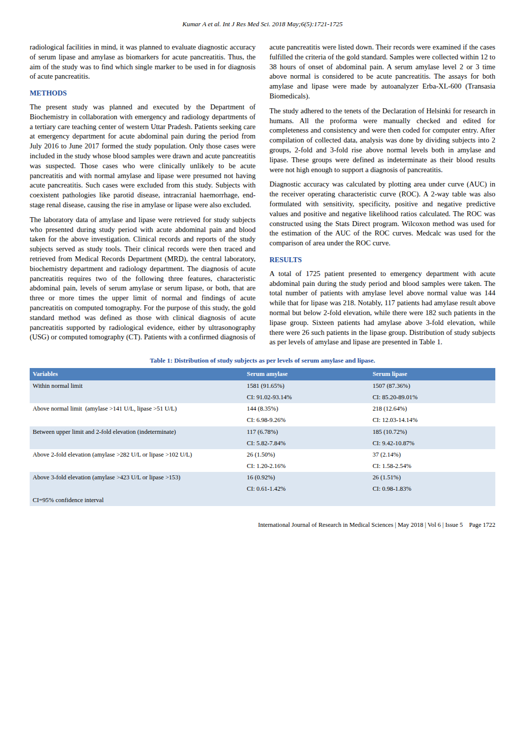Kumar A et al. Int J Res Med Sci. 2018 May;6(5):1721-1725
radiological facilities in mind, it was planned to evaluate diagnostic accuracy of serum lipase and amylase as biomarkers for acute pancreatitis. Thus, the aim of the study was to find which single marker to be used in for diagnosis of acute pancreatitis.
Methods
The present study was planned and executed by the Department of Biochemistry in collaboration with emergency and radiology departments of a tertiary care teaching center of western Uttar Pradesh. Patients seeking care at emergency department for acute abdominal pain during the period from July 2016 to June 2017 formed the study population. Only those cases were included in the study whose blood samples were drawn and acute pancreatitis was suspected. Those cases who were clinically unlikely to be acute pancreatitis and with normal amylase and lipase were presumed not having acute pancreatitis. Such cases were excluded from this study. Subjects with coexistent pathologies like parotid disease, intracranial haemorrhage, end-stage renal disease, causing the rise in amylase or lipase were also excluded.
The laboratory data of amylase and lipase were retrieved for study subjects who presented during study period with acute abdominal pain and blood taken for the above investigation. Clinical records and reports of the study subjects served as study tools. Their clinical records were then traced and retrieved from Medical Records Department (MRD), the central laboratory, biochemistry department and radiology department. The diagnosis of acute pancreatitis requires two of the following three features, characteristic abdominal pain, levels of serum amylase or serum lipase, or both, that are three or more times the upper limit of normal and findings of acute pancreatitis on computed tomography. For the purpose of this study, the gold standard method was defined as those with clinical diagnosis of acute pancreatitis supported by radiological evidence, either by ultrasonography (USG) or computed tomography (CT). Patients with a confirmed diagnosis of acute pancreatitis were listed down. Their records were examined if the cases fulfilled the criteria of the gold standard. Samples were collected within 12 to 38 hours of onset of abdominal pain. A serum amylase level 2 or 3 time above normal is considered to be acute pancreatitis. The assays for both amylase and lipase were made by autoanalyzer Erba-XL-600 (Transasia Biomedicals).
The study adhered to the tenets of the Declaration of Helsinki for research in humans. All the proforma were manually checked and edited for completeness and consistency and were then coded for computer entry. After compilation of collected data, analysis was done by dividing subjects into 2 groups, 2-fold and 3-fold rise above normal levels both in amylase and lipase. These groups were defined as indeterminate as their blood results were not high enough to support a diagnosis of pancreatitis.
Diagnostic accuracy was calculated by plotting area under curve (AUC) in the receiver operating characteristic curve (ROC). A 2-way table was also formulated with sensitivity, specificity, positive and negative predictive values and positive and negative likelihood ratios calculated. The ROC was constructed using the Stats Direct program. Wilcoxon method was used for the estimation of the AUC of the ROC curves. Medcalc was used for the comparison of area under the ROC curve.
Results
A total of 1725 patient presented to emergency department with acute abdominal pain during the study period and blood samples were taken. The total number of patients with amylase level above normal value was 144 while that for lipase was 218. Notably, 117 patients had amylase result above normal but below 2-fold elevation, while there were 182 such patients in the lipase group. Sixteen patients had amylase above 3-fold elevation, while there were 26 such patients in the lipase group. Distribution of study subjects as per levels of amylase and lipase are presented in Table 1.
Table 1: Distribution of study subjects as per levels of serum amylase and lipase.
| Variables | Serum amylase | Serum lipase |
| --- | --- | --- |
| Within normal limit | 1581 (91.65%) | 1507 (87.36%) |
| CI: 91.02-93.14% | CI: 85.20-89.01% |
| Above normal limit (amylase >141 U/L, lipase >51 U/L) | 144 (8.35%) | 218 (12.64%) |
| CI: 6.98-9.26% | CI: 12.03-14.14% |
| Between upper limit and 2-fold elevation (indeterminate) | 117 (6.78%) | 185 (10.72%) |
| CI: 5.82-7.84% | CI: 9.42-10.87% |
| Above 2-fold elevation (amylase >282 U/L or lipase >102 U/L) | 26 (1.50%) | 37 (2.14%) |
| CI: 1.20-2.16% | CI: 1.58-2.54% |
| Above 3-fold elevation (amylase >423 U/L or lipase >153) | 16 (0.92%) | 26 (1.51%) |
| CI: 0.61-1.42% | CI: 0.98-1.83% |
| CI=95% confidence interval |
International Journal of Research in Medical Sciences | May 2018 | Vol 6 | Issue 5 Page 1722